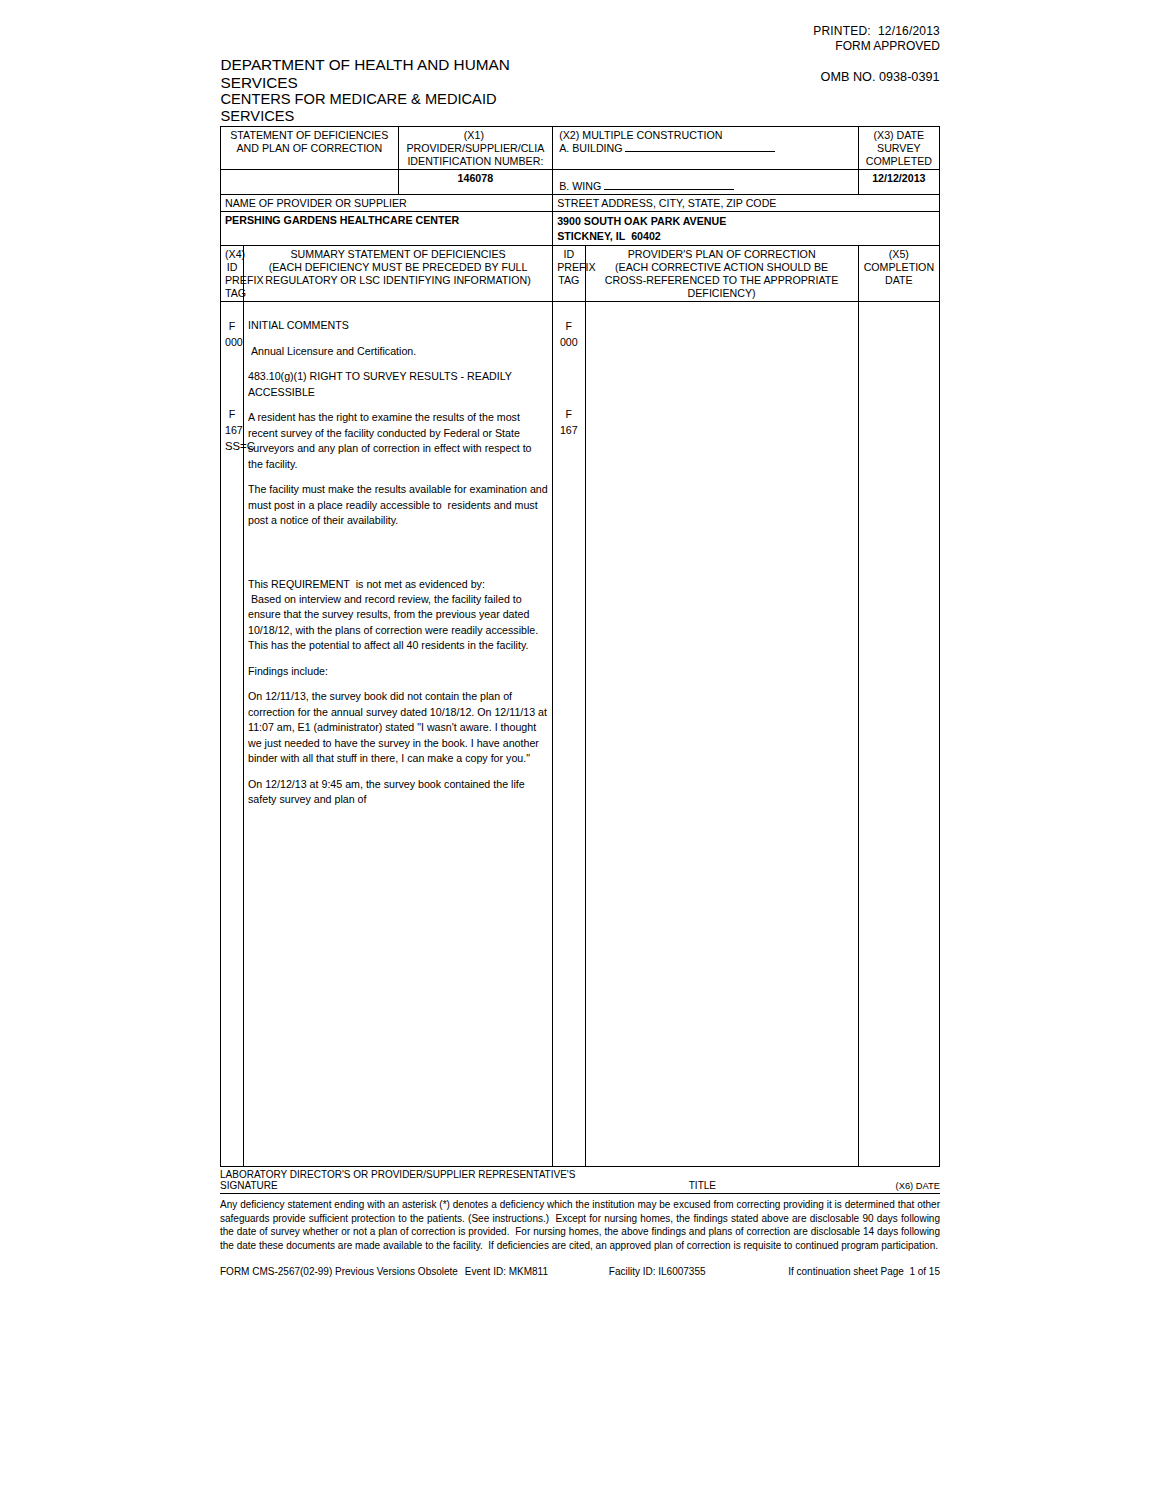PRINTED: 12/16/2013
FORM APPROVED
| DEPARTMENT OF HEALTH AND HUMAN SERVICES CENTERS FOR MEDICARE & MEDICAID SERVICES | OMB NO. 0938-0391 |
| STATEMENT OF DEFICIENCIES AND PLAN OF CORRECTION | (X1) PROVIDER/SUPPLIER/CLIA IDENTIFICATION NUMBER: | (X2) MULTIPLE CONSTRUCTION A. BUILDING | (X3) DATE SURVEY COMPLETED |
| | 146078 | B. WING | 12/12/2013 |
| NAME OF PROVIDER OR SUPPLIER | STREET ADDRESS, CITY, STATE, ZIP CODE |
| PERSHING GARDENS HEALTHCARE CENTER | 3900 SOUTH OAK PARK AVENUE STICKNEY, IL 60402 |
| (X4) ID PREFIX TAG | SUMMARY STATEMENT OF DEFICIENCIES (EACH DEFICIENCY MUST BE PRECEDED BY FULL REGULATORY OR LSC IDENTIFYING INFORMATION) | ID PREFIX TAG | PROVIDER'S PLAN OF CORRECTION (EACH CORRECTIVE ACTION SHOULD BE CROSS-REFERENCED TO THE APPROPRIATE DEFICIENCY) | (X5) COMPLETION DATE |
| F 000 F 167 SS=C | INITIAL COMMENTS Annual Licensure and Certification. 483.10(g)(1) RIGHT TO SURVEY RESULTS - READILY ACCESSIBLE A resident has the right to examine the results of the most recent survey of the facility conducted by Federal or State surveyors and any plan of correction in effect with respect to the facility. The facility must make the results available for examination and must post in a place readily accessible to residents and must post a notice of their availability. This REQUIREMENT is not met as evidenced by: Based on interview and record review, the facility failed to ensure that the survey results, from the previous year dated 10/18/12, with the plans of correction were readily accessible. This has the potential to affect all 40 residents in the facility. Findings include: On 12/11/13, the survey book did not contain the plan of correction for the annual survey dated 10/18/12. On 12/11/13 at 11:07 am, E1 (administrator) stated "I wasn't aware. I thought we just needed to have the survey in the book. I have another binder with all that stuff in there, I can make a copy for you." On 12/12/13 at 9:45 am, the survey book contained the life safety survey and plan of | F 000 F 167 | | |
LABORATORY DIRECTOR'S OR PROVIDER/SUPPLIER REPRESENTATIVE'S SIGNATURE
TITLE
(X6) DATE
Any deficiency statement ending with an asterisk (*) denotes a deficiency which the institution may be excused from correcting providing it is determined that other safeguards provide sufficient protection to the patients. (See instructions.) Except for nursing homes, the findings stated above are disclosable 90 days following the date of survey whether or not a plan of correction is provided. For nursing homes, the above findings and plans of correction are disclosable 14 days following the date these documents are made available to the facility. If deficiencies are cited, an approved plan of correction is requisite to continued program participation.
FORM CMS-2567(02-99) Previous Versions Obsolete
Event ID: MKM811
Facility ID: IL6007355
If continuation sheet Page 1 of 15